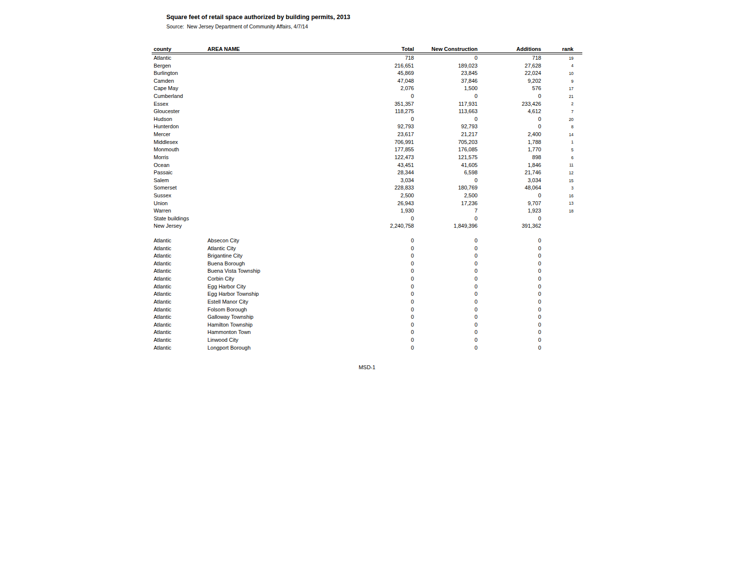Square feet of retail space authorized by building permits, 2013
Source: New Jersey Department of Community Affairs, 4/7/14
| county | AREA NAME | Total | New Construction | Additions | rank |
| --- | --- | --- | --- | --- | --- |
| Atlantic | | 718 | 0 | 718 | 19 |
| Bergen | | 216,651 | 189,023 | 27,628 | 4 |
| Burlington | | 45,869 | 23,845 | 22,024 | 10 |
| Camden | | 47,048 | 37,846 | 9,202 | 9 |
| Cape May | | 2,076 | 1,500 | 576 | 17 |
| Cumberland | | 0 | 0 | 0 | 21 |
| Essex | | 351,357 | 117,931 | 233,426 | 2 |
| Gloucester | | 118,275 | 113,663 | 4,612 | 7 |
| Hudson | | 0 | 0 | 0 | 20 |
| Hunterdon | | 92,793 | 92,793 | 0 | 8 |
| Mercer | | 23,617 | 21,217 | 2,400 | 14 |
| Middlesex | | 706,991 | 705,203 | 1,788 | 1 |
| Monmouth | | 177,855 | 176,085 | 1,770 | 5 |
| Morris | | 122,473 | 121,575 | 898 | 6 |
| Ocean | | 43,451 | 41,605 | 1,846 | 11 |
| Passaic | | 28,344 | 6,598 | 21,746 | 12 |
| Salem | | 3,034 | 0 | 3,034 | 15 |
| Somerset | | 228,833 | 180,769 | 48,064 | 3 |
| Sussex | | 2,500 | 2,500 | 0 | 16 |
| Union | | 26,943 | 17,236 | 9,707 | 13 |
| Warren | | 1,930 | 7 | 1,923 | 18 |
| State buildings | | 0 | 0 | 0 | |
| New Jersey | | 2,240,758 | 1,849,396 | 391,362 | |
| Atlantic | Absecon City | 0 | 0 | 0 | |
| Atlantic | Atlantic City | 0 | 0 | 0 | |
| Atlantic | Brigantine City | 0 | 0 | 0 | |
| Atlantic | Buena Borough | 0 | 0 | 0 | |
| Atlantic | Buena Vista Township | 0 | 0 | 0 | |
| Atlantic | Corbin City | 0 | 0 | 0 | |
| Atlantic | Egg Harbor City | 0 | 0 | 0 | |
| Atlantic | Egg Harbor Township | 0 | 0 | 0 | |
| Atlantic | Estell Manor City | 0 | 0 | 0 | |
| Atlantic | Folsom Borough | 0 | 0 | 0 | |
| Atlantic | Galloway Township | 0 | 0 | 0 | |
| Atlantic | Hamilton Township | 0 | 0 | 0 | |
| Atlantic | Hammonton Town | 0 | 0 | 0 | |
| Atlantic | Linwood City | 0 | 0 | 0 | |
| Atlantic | Longport Borough | 0 | 0 | 0 | |
MSD-1